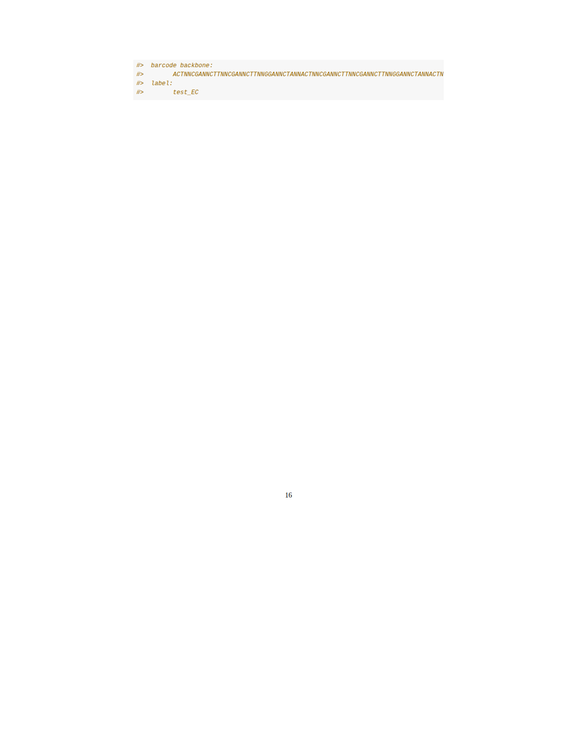#>  barcode backbone:
#>        ACTNNCGANNCTTNNCGANNCTTNNGGANNCTANNACTNNCGANNCTTNNCGANNCTTNNGGANNCTANNACTNNCGANN
#>  label:
#>        test_EC
16